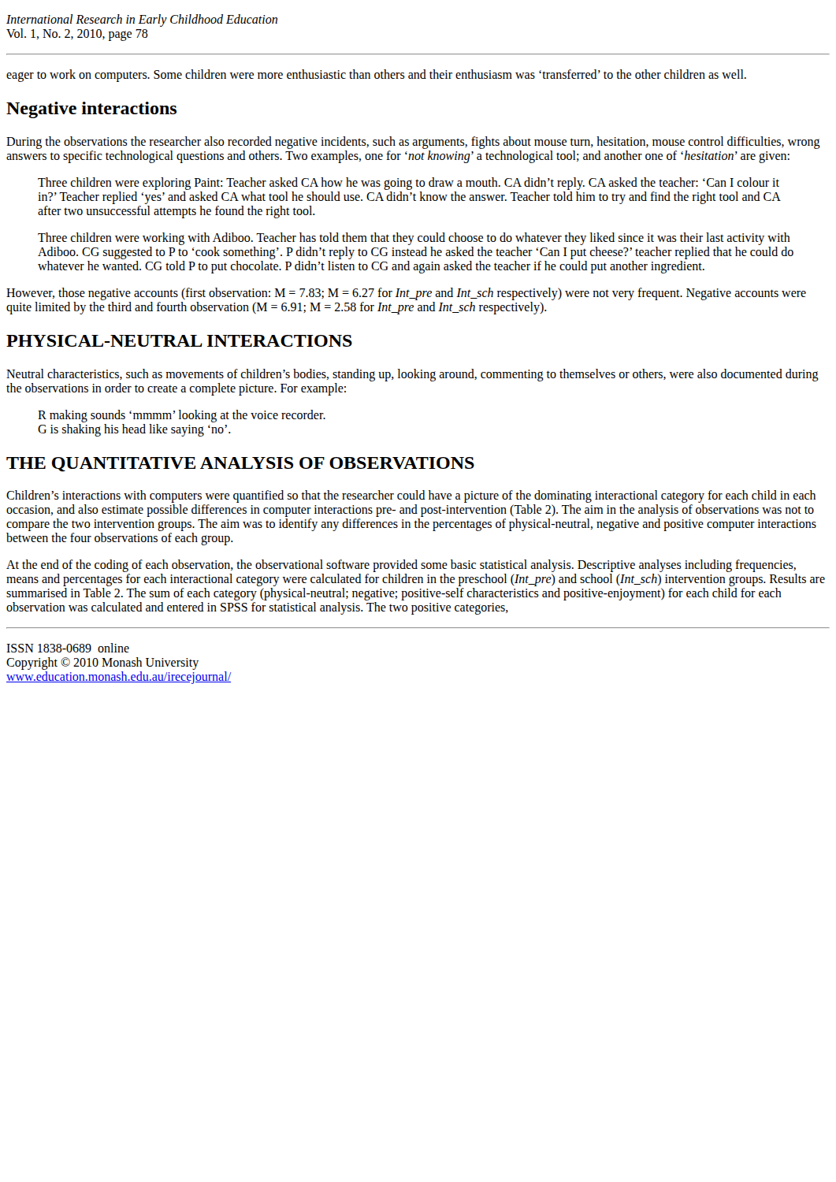International Research in Early Childhood Education
Vol. 1, No. 2, 2010, page 78
eager to work on computers. Some children were more enthusiastic than others and their enthusiasm was ‘transferred’ to the other children as well.
Negative interactions
During the observations the researcher also recorded negative incidents, such as arguments, fights about mouse turn, hesitation, mouse control difficulties, wrong answers to specific technological questions and others. Two examples, one for ‘not knowing’ a technological tool; and another one of ‘hesitation’ are given:
Three children were exploring Paint: Teacher asked CA how he was going to draw a mouth. CA didn’t reply. CA asked the teacher: ‘Can I colour it in?’ Teacher replied ‘yes’ and asked CA what tool he should use. CA didn’t know the answer. Teacher told him to try and find the right tool and CA after two unsuccessful attempts he found the right tool.
Three children were working with Adiboo. Teacher has told them that they could choose to do whatever they liked since it was their last activity with Adiboo. CG suggested to P to ‘cook something’. P didn’t reply to CG instead he asked the teacher ‘Can I put cheese?’ teacher replied that he could do whatever he wanted. CG told P to put chocolate. P didn’t listen to CG and again asked the teacher if he could put another ingredient.
However, those negative accounts (first observation: M = 7.83; M = 6.27 for Int_pre and Int_sch respectively) were not very frequent. Negative accounts were quite limited by the third and fourth observation (M = 6.91; M = 2.58 for Int_pre and Int_sch respectively).
PHYSICAL-NEUTRAL INTERACTIONS
Neutral characteristics, such as movements of children’s bodies, standing up, looking around, commenting to themselves or others, were also documented during the observations in order to create a complete picture. For example:
R making sounds ‘mmmm’ looking at the voice recorder.
G is shaking his head like saying ‘no’.
THE QUANTITATIVE ANALYSIS OF OBSERVATIONS
Children’s interactions with computers were quantified so that the researcher could have a picture of the dominating interactional category for each child in each occasion, and also estimate possible differences in computer interactions pre- and post-intervention (Table 2). The aim in the analysis of observations was not to compare the two intervention groups. The aim was to identify any differences in the percentages of physical-neutral, negative and positive computer interactions between the four observations of each group.
At the end of the coding of each observation, the observational software provided some basic statistical analysis. Descriptive analyses including frequencies, means and percentages for each interactional category were calculated for children in the preschool (Int_pre) and school (Int_sch) intervention groups. Results are summarised in Table 2. The sum of each category (physical-neutral; negative; positive-self characteristics and positive-enjoyment) for each child for each observation was calculated and entered in SPSS for statistical analysis. The two positive categories,
ISSN 1838-0689 online
Copyright © 2010 Monash University
www.education.monash.edu.au/irecejournal/